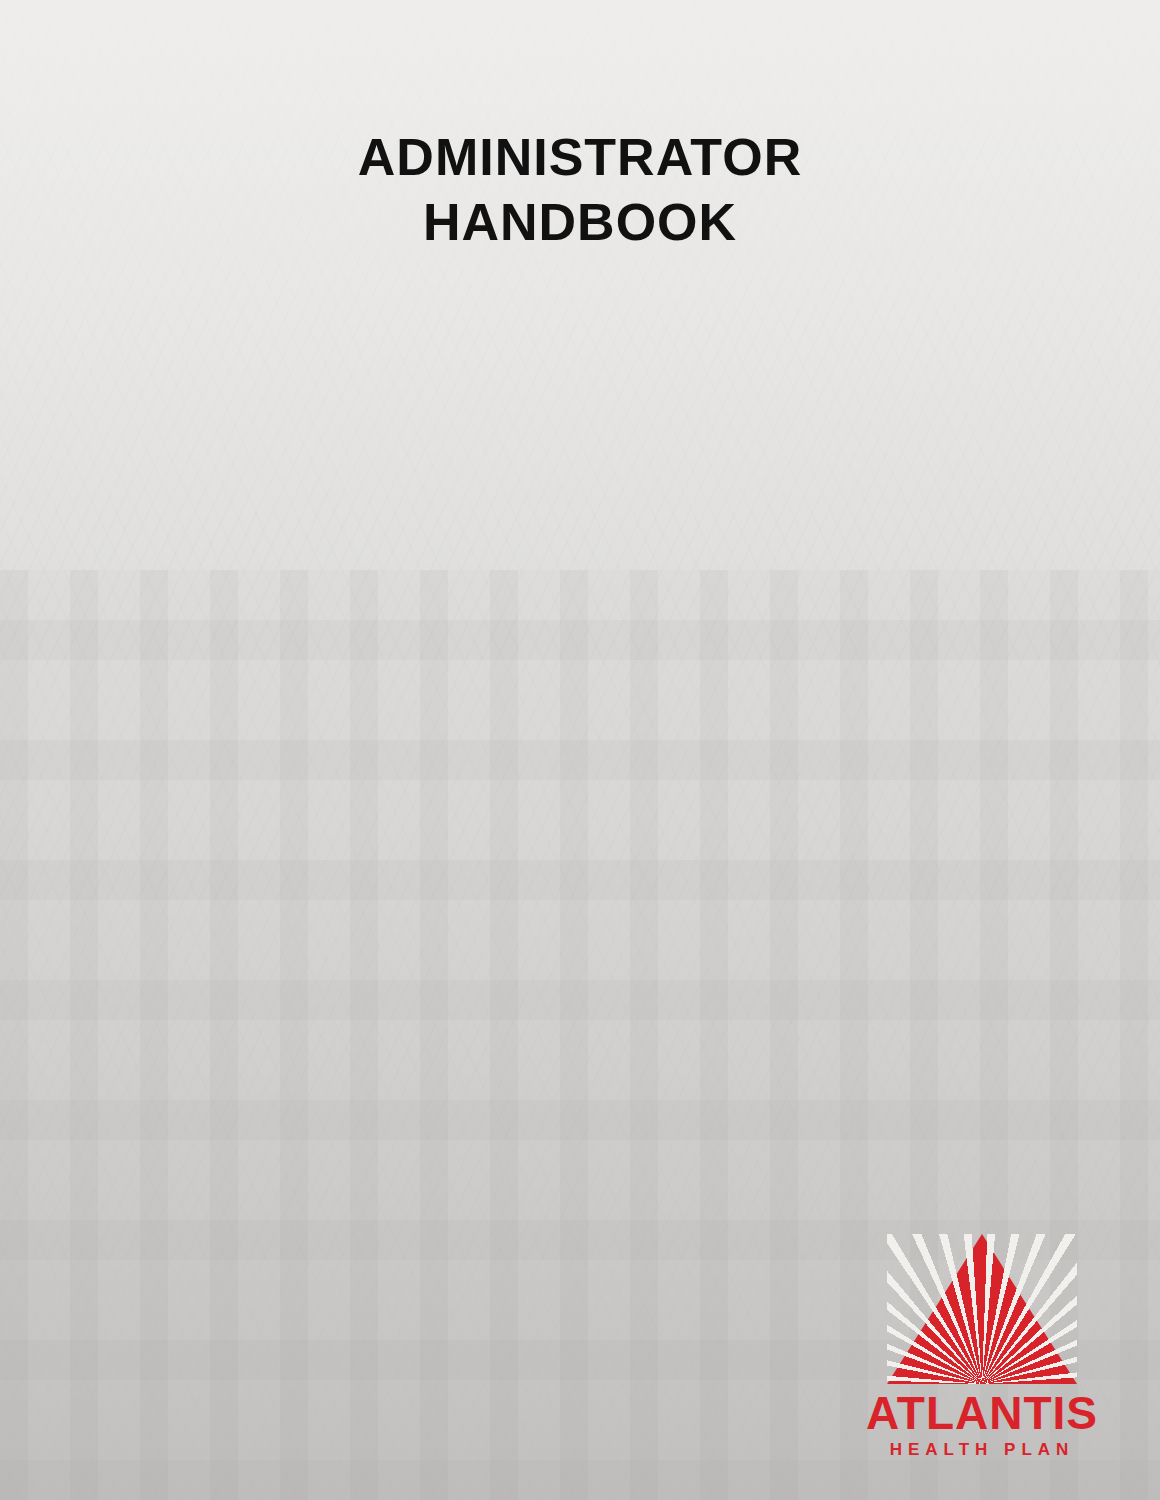ADMINISTRATOR HANDBOOK
ATLANTIS
HEALTH PLAN